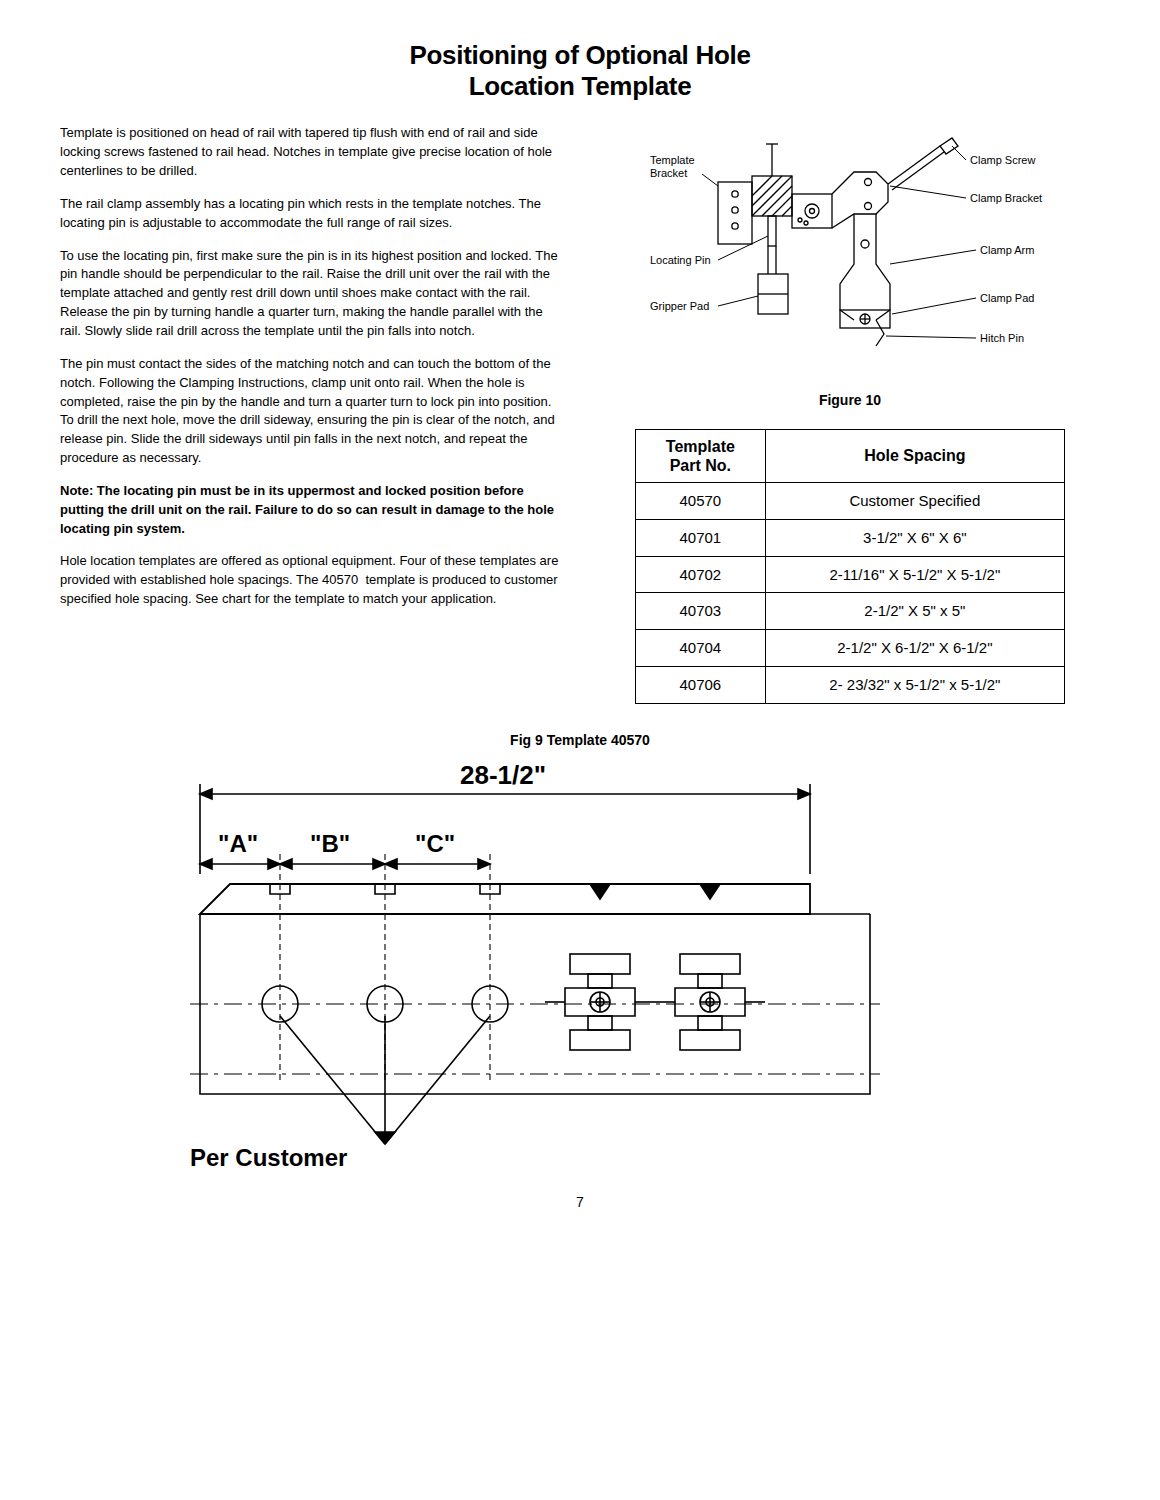Positioning of Optional Hole
Location Template
Template is positioned on head of rail with tapered tip flush with end of rail and side locking screws fastened to rail head. Notches in template give precise location of hole centerlines to be drilled.
The rail clamp assembly has a locating pin which rests in the template notches. The locating pin is adjustable to accommodate the full range of rail sizes.
To use the locating pin, first make sure the pin is in its highest position and locked. The pin handle should be perpendicular to the rail. Raise the drill unit over the rail with the template attached and gently rest drill down until shoes make contact with the rail. Release the pin by turning handle a quarter turn, making the handle parallel with the rail. Slowly slide rail drill across the template until the pin falls into notch.
The pin must contact the sides of the matching notch and can touch the bottom of the notch. Following the Clamping Instructions, clamp unit onto rail. When the hole is completed, raise the pin by the handle and turn a quarter turn to lock pin into position. To drill the next hole, move the drill sideway, ensuring the pin is clear of the notch, and release pin. Slide the drill sideways until pin falls in the next notch, and repeat the procedure as necessary.
Note: The locating pin must be in its uppermost and locked position before putting the drill unit on the rail. Failure to do so can result in damage to the hole locating pin system.
Hole location templates are offered as optional equipment. Four of these templates are provided with established hole spacings. The 40570 template is produced to customer specified hole spacing. See chart for the template to match your application.
Template Bracket Clamp Screw Clamp Bracket Clamp Arm Clamp Pad Hitch Pin Locating Pin Gripper Pad
Figure 10
| Template Part No. | Hole Spacing |
| --- | --- |
| 40570 | Customer Specified |
| 40701 | 3-1/2" X 6" X 6" |
| 40702 | 2-11/16" X 5-1/2" X 5-1/2" |
| 40703 | 2-1/2" X 5" x 5" |
| 40704 | 2-1/2" X 6-1/2" X 6-1/2" |
| 40706 | 2- 23/32" x 5-1/2" x 5-1/2" |
Fig 9 Template 40570
28-1/2" "A" "B" "C" Per Customer
7